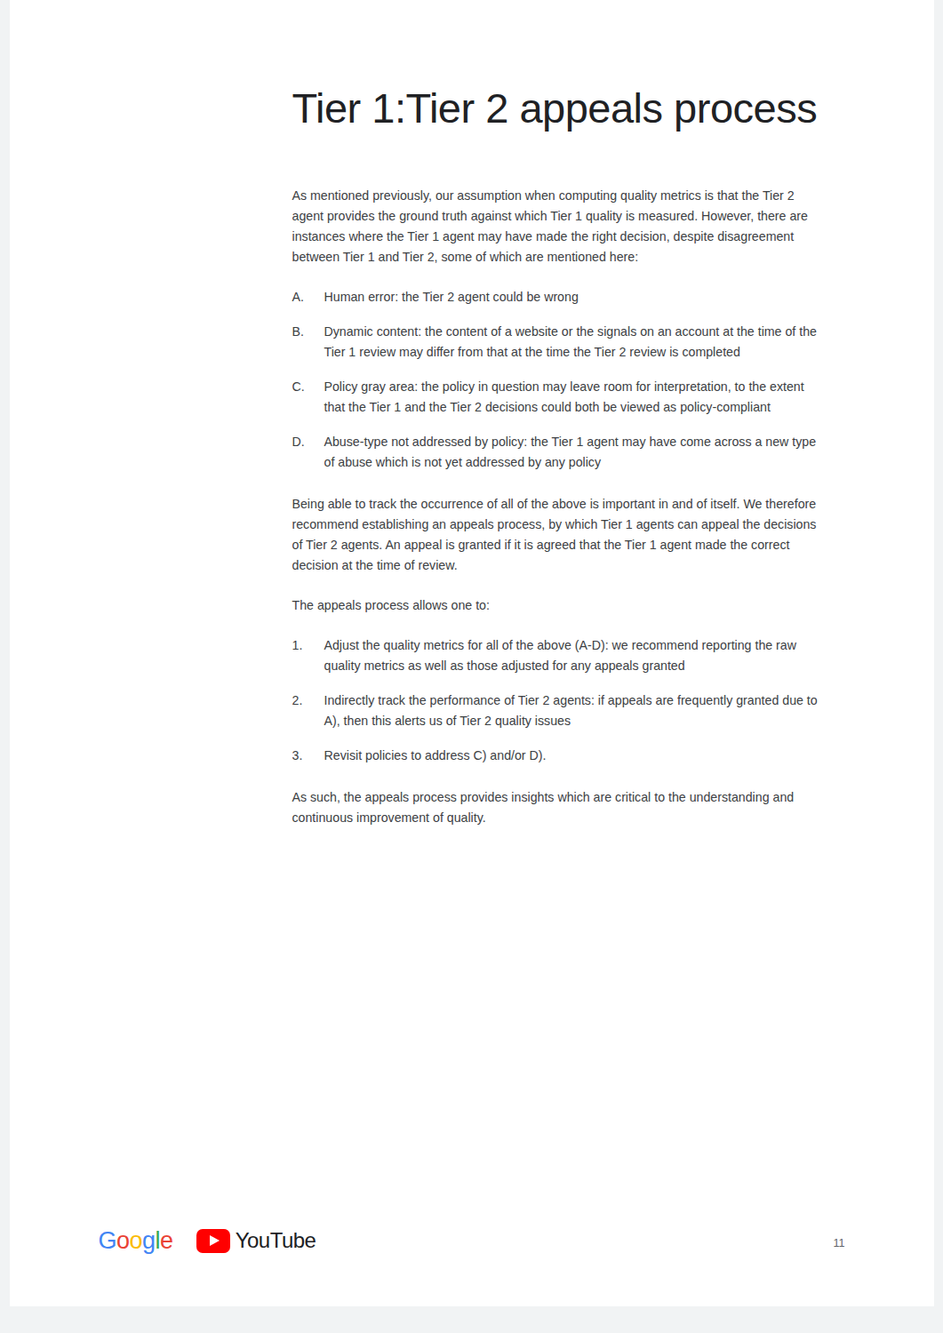Tier 1:Tier 2 appeals process
As mentioned previously, our assumption when computing quality metrics is that the Tier 2 agent provides the ground truth against which Tier 1 quality is measured. However, there are instances where the Tier 1 agent may have made the right decision, despite disagreement between Tier 1 and Tier 2, some of which are mentioned here:
A. Human error: the Tier 2 agent could be wrong
B. Dynamic content: the content of a website or the signals on an account at the time of the Tier 1 review may differ from that at the time the Tier 2 review is completed
C. Policy gray area: the policy in question may leave room for interpretation, to the extent that the Tier 1 and the Tier 2 decisions could both be viewed as policy-compliant
D. Abuse-type not addressed by policy: the Tier 1 agent may have come across a new type of abuse which is not yet addressed by any policy
Being able to track the occurrence of all of the above is important in and of itself. We therefore recommend establishing an appeals process, by which Tier 1 agents can appeal the decisions of Tier 2 agents. An appeal is granted if it is agreed that the Tier 1 agent made the correct decision at the time of review.
The appeals process allows one to:
1. Adjust the quality metrics for all of the above (A-D): we recommend reporting the raw quality metrics as well as those adjusted for any appeals granted
2. Indirectly track the performance of Tier 2 agents: if appeals are frequently granted due to A), then this alerts us of Tier 2 quality issues
3. Revisit policies to address C) and/or D).
As such, the appeals process provides insights which are critical to the understanding and continuous improvement of quality.
Google
YouTube
11